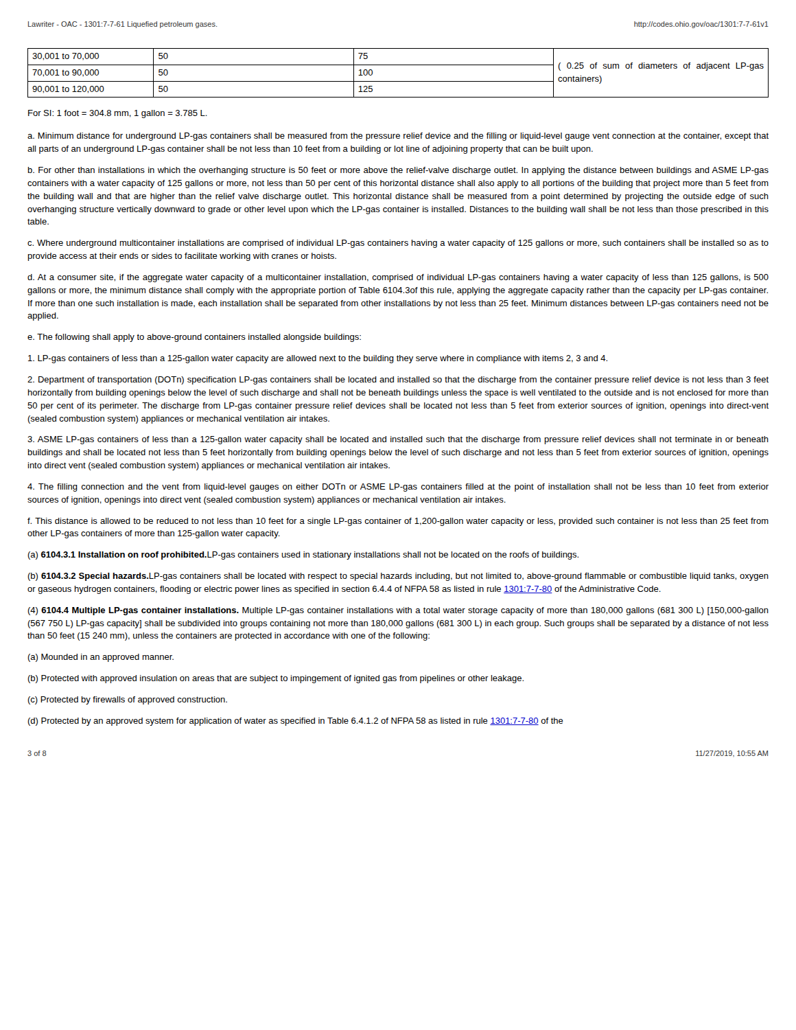Lawriter - OAC - 1301:7-7-61 Liquefied petroleum gases.
http://codes.ohio.gov/oac/1301:7-7-61v1
| 30,001 to 70,000 | 50 | 75 | ( 0.25 of sum of diameters of adjacent LP-gas containers) |
| 70,001 to 90,000 | 50 | 100 |
| 90,001 to 120,000 | 50 | 125 |
For SI: 1 foot = 304.8 mm, 1 gallon = 3.785 L.
a. Minimum distance for underground LP-gas containers shall be measured from the pressure relief device and the filling or liquid-level gauge vent connection at the container, except that all parts of an underground LP-gas container shall be not less than 10 feet from a building or lot line of adjoining property that can be built upon.
b. For other than installations in which the overhanging structure is 50 feet or more above the relief-valve discharge outlet. In applying the distance between buildings and ASME LP-gas containers with a water capacity of 125 gallons or more, not less than 50 per cent of this horizontal distance shall also apply to all portions of the building that project more than 5 feet from the building wall and that are higher than the relief valve discharge outlet. This horizontal distance shall be measured from a point determined by projecting the outside edge of such overhanging structure vertically downward to grade or other level upon which the LP-gas container is installed. Distances to the building wall shall be not less than those prescribed in this table.
c. Where underground multicontainer installations are comprised of individual LP-gas containers having a water capacity of 125 gallons or more, such containers shall be installed so as to provide access at their ends or sides to facilitate working with cranes or hoists.
d. At a consumer site, if the aggregate water capacity of a multicontainer installation, comprised of individual LP-gas containers having a water capacity of less than 125 gallons, is 500 gallons or more, the minimum distance shall comply with the appropriate portion of Table 6104.3of this rule, applying the aggregate capacity rather than the capacity per LP-gas container. If more than one such installation is made, each installation shall be separated from other installations by not less than 25 feet. Minimum distances between LP-gas containers need not be applied.
e. The following shall apply to above-ground containers installed alongside buildings:
1. LP-gas containers of less than a 125-gallon water capacity are allowed next to the building they serve where in compliance with items 2, 3 and 4.
2. Department of transportation (DOTn) specification LP-gas containers shall be located and installed so that the discharge from the container pressure relief device is not less than 3 feet horizontally from building openings below the level of such discharge and shall not be beneath buildings unless the space is well ventilated to the outside and is not enclosed for more than 50 per cent of its perimeter. The discharge from LP-gas container pressure relief devices shall be located not less than 5 feet from exterior sources of ignition, openings into direct-vent (sealed combustion system) appliances or mechanical ventilation air intakes.
3. ASME LP-gas containers of less than a 125-gallon water capacity shall be located and installed such that the discharge from pressure relief devices shall not terminate in or beneath buildings and shall be located not less than 5 feet horizontally from building openings below the level of such discharge and not less than 5 feet from exterior sources of ignition, openings into direct vent (sealed combustion system) appliances or mechanical ventilation air intakes.
4. The filling connection and the vent from liquid-level gauges on either DOTn or ASME LP-gas containers filled at the point of installation shall not be less than 10 feet from exterior sources of ignition, openings into direct vent (sealed combustion system) appliances or mechanical ventilation air intakes.
f. This distance is allowed to be reduced to not less than 10 feet for a single LP-gas container of 1,200-gallon water capacity or less, provided such container is not less than 25 feet from other LP-gas containers of more than 125-gallon water capacity.
(a) 6104.3.1 Installation on roof prohibited. LP-gas containers used in stationary installations shall not be located on the roofs of buildings.
(b) 6104.3.2 Special hazards. LP-gas containers shall be located with respect to special hazards including, but not limited to, above-ground flammable or combustible liquid tanks, oxygen or gaseous hydrogen containers, flooding or electric power lines as specified in section 6.4.4 of NFPA 58 as listed in rule 1301:7-7-80 of the Administrative Code.
(4) 6104.4 Multiple LP-gas container installations. Multiple LP-gas container installations with a total water storage capacity of more than 180,000 gallons (681 300 L) [150,000-gallon (567 750 L) LP-gas capacity] shall be subdivided into groups containing not more than 180,000 gallons (681 300 L) in each group. Such groups shall be separated by a distance of not less than 50 feet (15 240 mm), unless the containers are protected in accordance with one of the following:
(a) Mounded in an approved manner.
(b) Protected with approved insulation on areas that are subject to impingement of ignited gas from pipelines or other leakage.
(c) Protected by firewalls of approved construction.
(d) Protected by an approved system for application of water as specified in Table 6.4.1.2 of NFPA 58 as listed in rule 1301:7-7-80 of the
3 of 8
11/27/2019, 10:55 AM